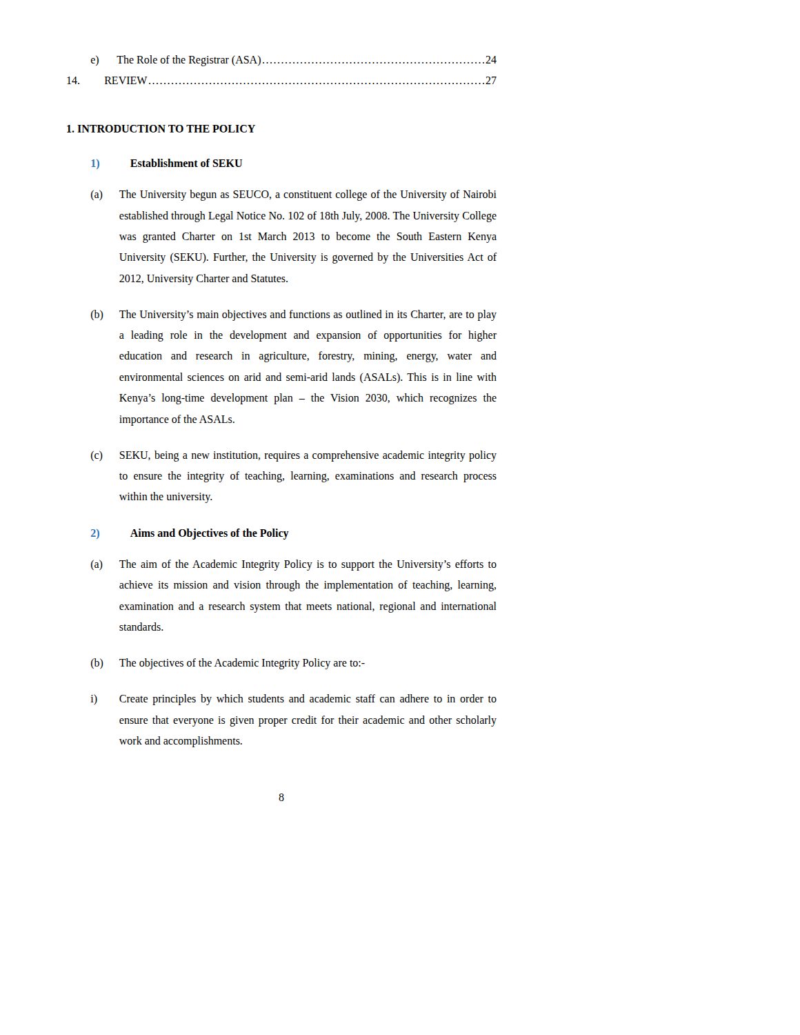e) The Role of the Registrar (ASA) .................................................................................................. 24
14. REVIEW ..................................................................................................................... 27
1. INTRODUCTION TO THE POLICY
1) Establishment of SEKU
(a) The University begun as SEUCO, a constituent college of the University of Nairobi established through Legal Notice No. 102 of 18th July, 2008. The University College was granted Charter on 1st March 2013 to become the South Eastern Kenya University (SEKU). Further, the University is governed by the Universities Act of 2012, University Charter and Statutes.
(b) The University’s main objectives and functions as outlined in its Charter, are to play a leading role in the development and expansion of opportunities for higher education and research in agriculture, forestry, mining, energy, water and environmental sciences on arid and semi-arid lands (ASALs). This is in line with Kenya’s long-time development plan – the Vision 2030, which recognizes the importance of the ASALs.
(c) SEKU, being a new institution, requires a comprehensive academic integrity policy to ensure the integrity of teaching, learning, examinations and research process within the university.
2) Aims and Objectives of the Policy
(a) The aim of the Academic Integrity Policy is to support the University’s efforts to achieve its mission and vision through the implementation of teaching, learning, examination and a research system that meets national, regional and international standards.
(b) The objectives of the Academic Integrity Policy are to:-
i) Create principles by which students and academic staff can adhere to in order to ensure that everyone is given proper credit for their academic and other scholarly work and accomplishments.
8